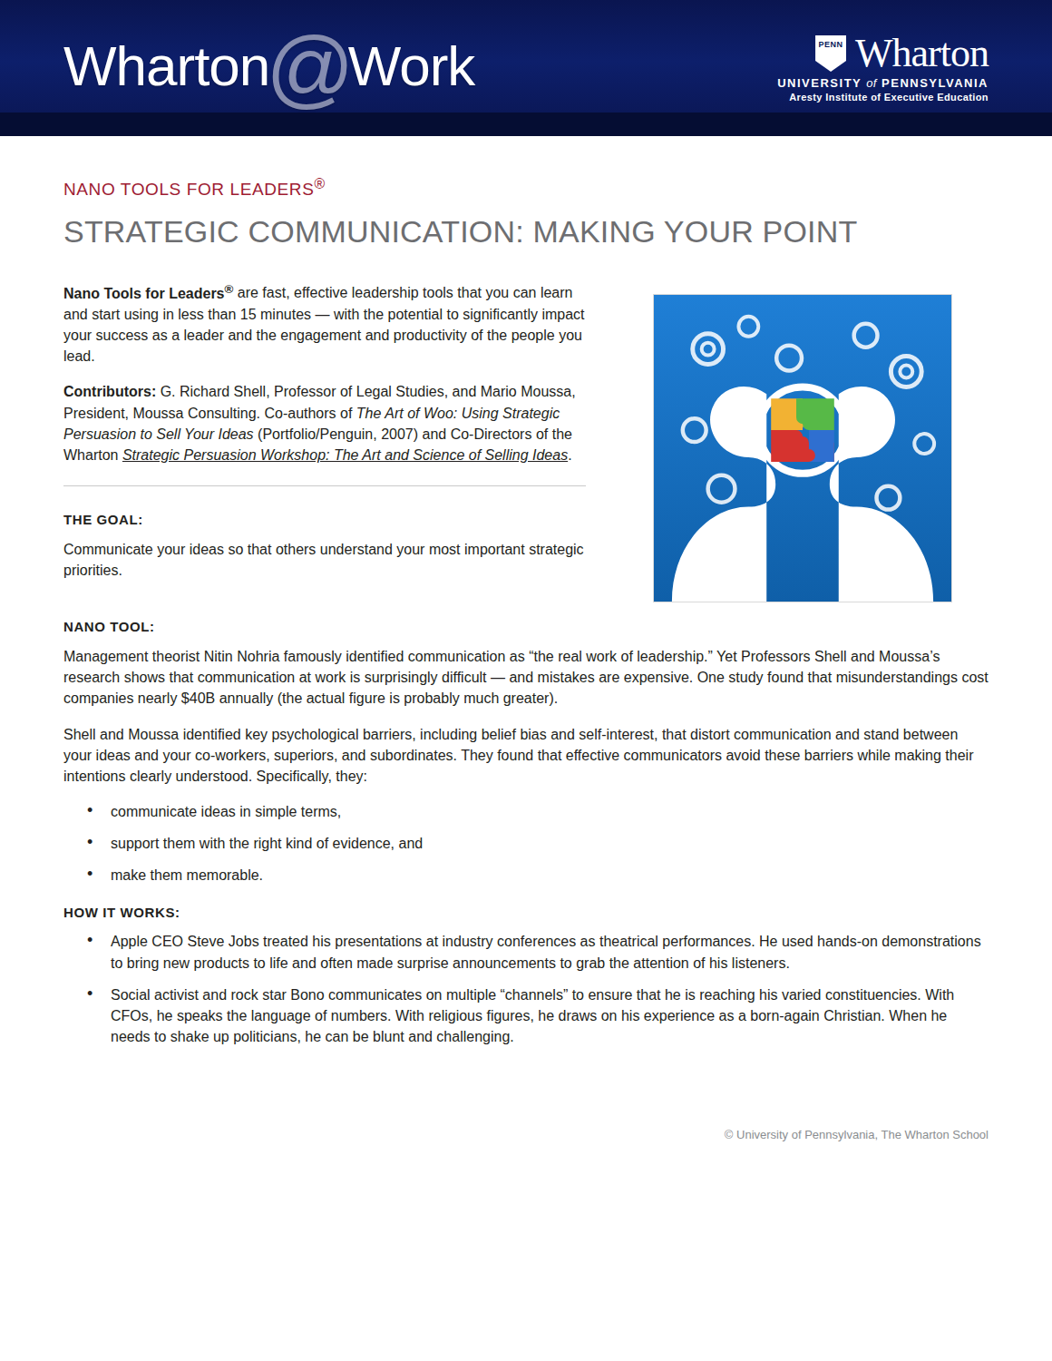Wharton@Work
PENN Wharton
UNIVERSITY of PENNSYLVANIA
Aresty Institute of Executive Education
Nano Tools for Leaders®
Strategic Communication: Making Your Point
Nano Tools for Leaders® are fast, effective leadership tools that you can learn and start using in less than 15 minutes — with the potential to significantly impact your success as a leader and the engagement and productivity of the people you lead.
Contributors: G. Richard Shell, Professor of Legal Studies, and Mario Moussa, President, Moussa Consulting. Co-authors of The Art of Woo: Using Strategic Persuasion to Sell Your Ideas (Portfolio/Penguin, 2007) and Co-Directors of the Wharton Strategic Persuasion Workshop: The Art and Science of Selling Ideas.
The Goal:
Communicate your ideas so that others understand your most important strategic priorities.
Nano Tool:
Management theorist Nitin Nohria famously identified communication as “the real work of leadership.” Yet Professors Shell and Moussa’s research shows that communication at work is surprisingly difficult — and mistakes are expensive. One study found that misunderstandings cost companies nearly $40B annually (the actual figure is probably much greater).
Shell and Moussa identified key psychological barriers, including belief bias and self-interest, that distort communication and stand between your ideas and your co-workers, superiors, and subordinates. They found that effective communicators avoid these barriers while making their intentions clearly understood. Specifically, they:
communicate ideas in simple terms,
support them with the right kind of evidence, and
make them memorable.
How It Works:
Apple CEO Steve Jobs treated his presentations at industry conferences as theatrical performances. He used hands-on demonstrations to bring new products to life and often made surprise announcements to grab the attention of his listeners.
Social activist and rock star Bono communicates on multiple “channels” to ensure that he is reaching his varied constituencies. With CFOs, he speaks the language of numbers. With religious figures, he draws on his experience as a born-again Christian. When he needs to shake up politicians, he can be blunt and challenging.
© University of Pennsylvania, The Wharton School